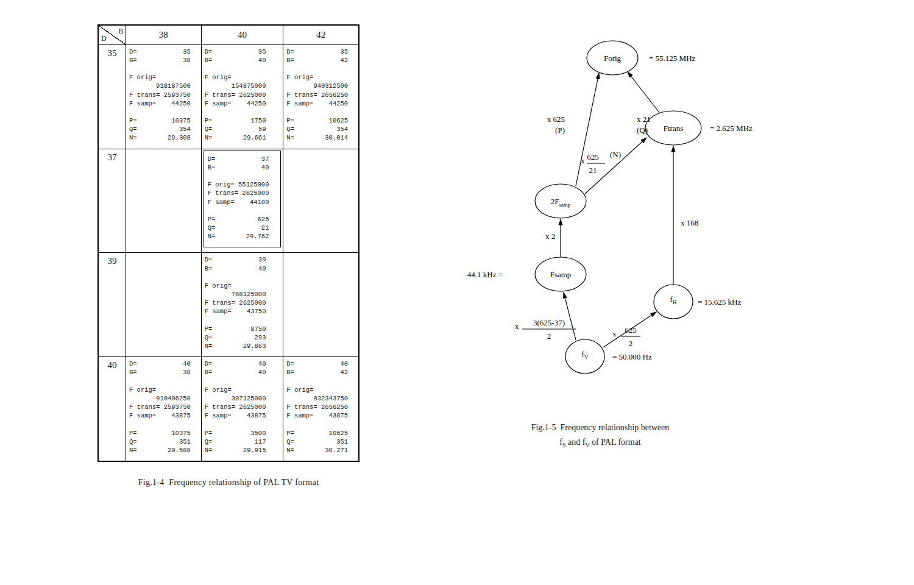| B D | 38 | 40 | 42 |
| --- | --- | --- | --- |
| 35 | D= 35 B= 38 F orig= 918187500 F trans= 2593750 F samp= 44250 P= 10375 Q= 354 N= 29.308 | D= 35 B= 40 F orig= 154875000 F trans= 2625000 F samp= 44250 P= 1750 Q= 59 N= 29.661 | D= 35 B= 42 F orig= 940312500 F trans= 2656250 F samp= 44250 P= 10625 Q= 354 N= 30.014 |
| 37 | | D= 37 B= 40 F orig= 55125000 F trans= 2625000 F samp= 44100 P= 625 Q= 21 N= 29.762 | |
| 39 | | D= 39 B= 40 F orig= 768125000 F trans= 2625000 F samp= 43750 P= 8750 Q= 293 N= 29.863 | |
| 40 | D= 40 B= 38 F orig= 910406250 F trans= 2593750 F samp= 43875 P= 10375 Q= 351 N= 29.588 | D= 40 B= 40 F orig= 307125000 F trans= 2625000 F samp= 43875 P= 3500 Q= 117 N= 29.915 | D= 40 B= 42 F orig= 932343750 F trans= 2656250 F samp= 43875 P= 10625 Q= 351 N= 30.271 |
Fig.1-4 Frequency relationship of PAL TV format
Forig Ftrans 2Fsamp Fsamp fH fV = 55.125 MHz = 2.625 MHz = 15.625 kHz = 50.000 Hz 44.1 kHz = 2Fsamp -> Forig (x625 (P)) Ftrans -> Forig (x21 (Q)) x 625 (P) x 21 (Q) x 625 21 (N) x 2 x 168 x 3(625-37) 2 x 625 2
Fig.1-5 Frequency relationship between
fS and fV of PAL format